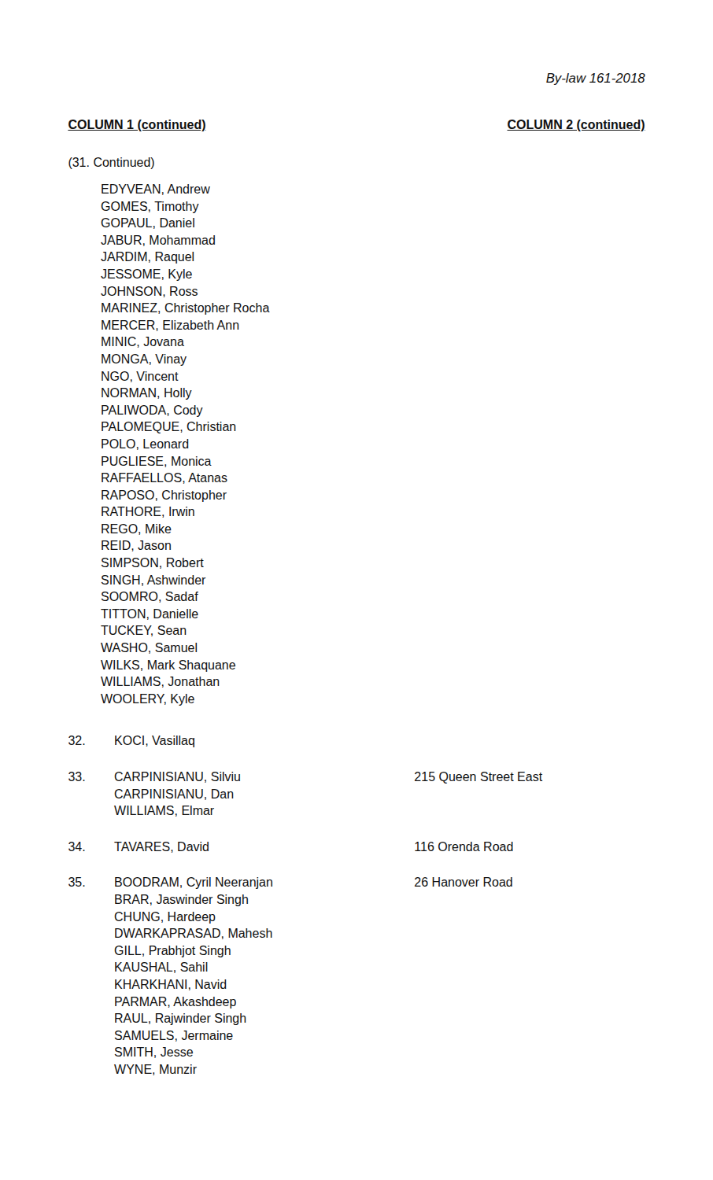By-law 161-2018
COLUMN 1 (continued) COLUMN 2 (continued)
(31. Continued)
EDYVEAN, Andrew
GOMES, Timothy
GOPAUL, Daniel
JABUR, Mohammad
JARDIM, Raquel
JESSOME, Kyle
JOHNSON, Ross
MARINEZ, Christopher Rocha
MERCER, Elizabeth Ann
MINIC, Jovana
MONGA, Vinay
NGO, Vincent
NORMAN, Holly
PALIWODA, Cody
PALOMEQUE, Christian
POLO, Leonard
PUGLIESE, Monica
RAFFAELLOS, Atanas
RAPOSO, Christopher
RATHORE, Irwin
REGO, Mike
REID, Jason
SIMPSON, Robert
SINGH, Ashwinder
SOOMRO, Sadaf
TITTON, Danielle
TUCKEY, Sean
WASHO, Samuel
WILKS, Mark Shaquane
WILLIAMS, Jonathan
WOOLERY, Kyle
| 32. | KOCI, Vasillaq | |
| 33. | CARPINISIANU, Silviu CARPINISIANU, Dan WILLIAMS, Elmar | 215 Queen Street East |
| 34. | TAVARES, David | 116 Orenda Road |
| 35. | BOODRAM, Cyril Neeranjan BRAR, Jaswinder Singh CHUNG, Hardeep DWARKAPRASAD, Mahesh GILL, Prabhjot Singh KAUSHAL, Sahil KHARKHANI, Navid PARMAR, Akashdeep RAUL, Rajwinder Singh SAMUELS, Jermaine SMITH, Jesse WYNE, Munzir | 26 Hanover Road |